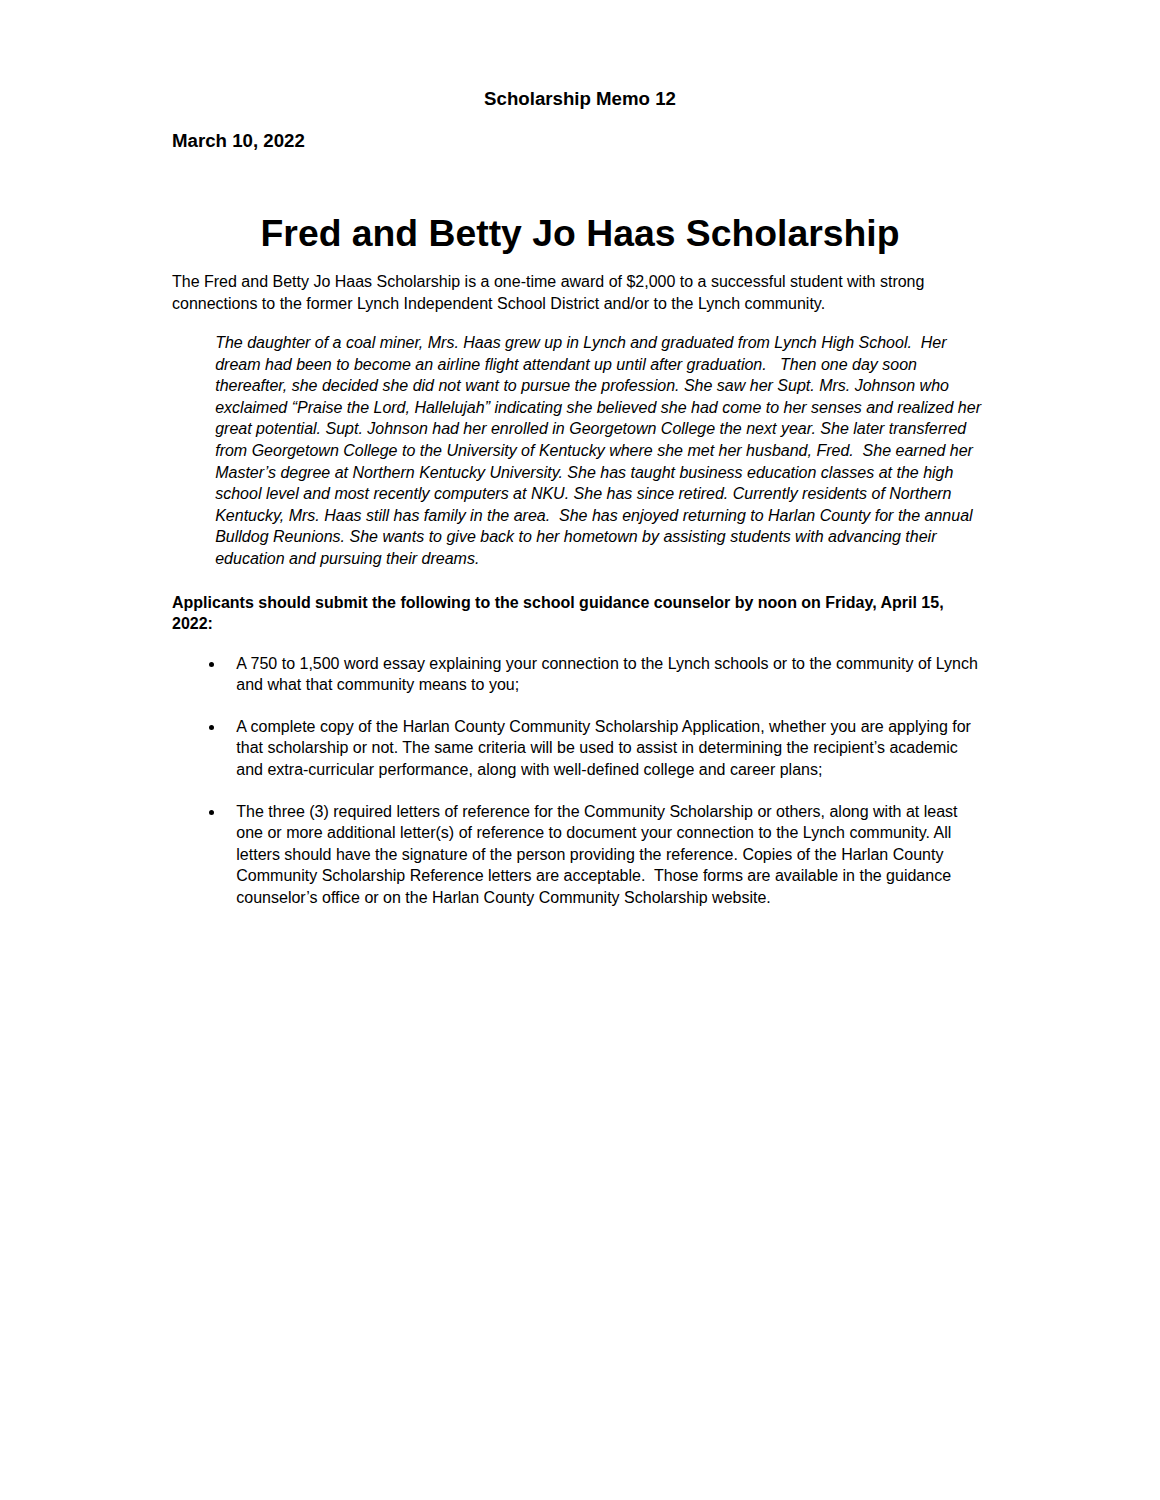Scholarship Memo 12
March 10, 2022
Fred and Betty Jo Haas Scholarship
The Fred and Betty Jo Haas Scholarship is a one-time award of $2,000 to a successful student with strong connections to the former Lynch Independent School District and/or to the Lynch community.
The daughter of a coal miner, Mrs. Haas grew up in Lynch and graduated from Lynch High School. Her dream had been to become an airline flight attendant up until after graduation. Then one day soon thereafter, she decided she did not want to pursue the profession. She saw her Supt. Mrs. Johnson who exclaimed “Praise the Lord, Hallelujah” indicating she believed she had come to her senses and realized her great potential. Supt. Johnson had her enrolled in Georgetown College the next year. She later transferred from Georgetown College to the University of Kentucky where she met her husband, Fred. She earned her Master’s degree at Northern Kentucky University. She has taught business education classes at the high school level and most recently computers at NKU. She has since retired. Currently residents of Northern Kentucky, Mrs. Haas still has family in the area. She has enjoyed returning to Harlan County for the annual Bulldog Reunions. She wants to give back to her hometown by assisting students with advancing their education and pursuing their dreams.
Applicants should submit the following to the school guidance counselor by noon on Friday, April 15, 2022:
A 750 to 1,500 word essay explaining your connection to the Lynch schools or to the community of Lynch and what that community means to you;
A complete copy of the Harlan County Community Scholarship Application, whether you are applying for that scholarship or not. The same criteria will be used to assist in determining the recipient’s academic and extra-curricular performance, along with well-defined college and career plans;
The three (3) required letters of reference for the Community Scholarship or others, along with at least one or more additional letter(s) of reference to document your connection to the Lynch community. All letters should have the signature of the person providing the reference. Copies of the Harlan County Community Scholarship Reference letters are acceptable. Those forms are available in the guidance counselor’s office or on the Harlan County Community Scholarship website.